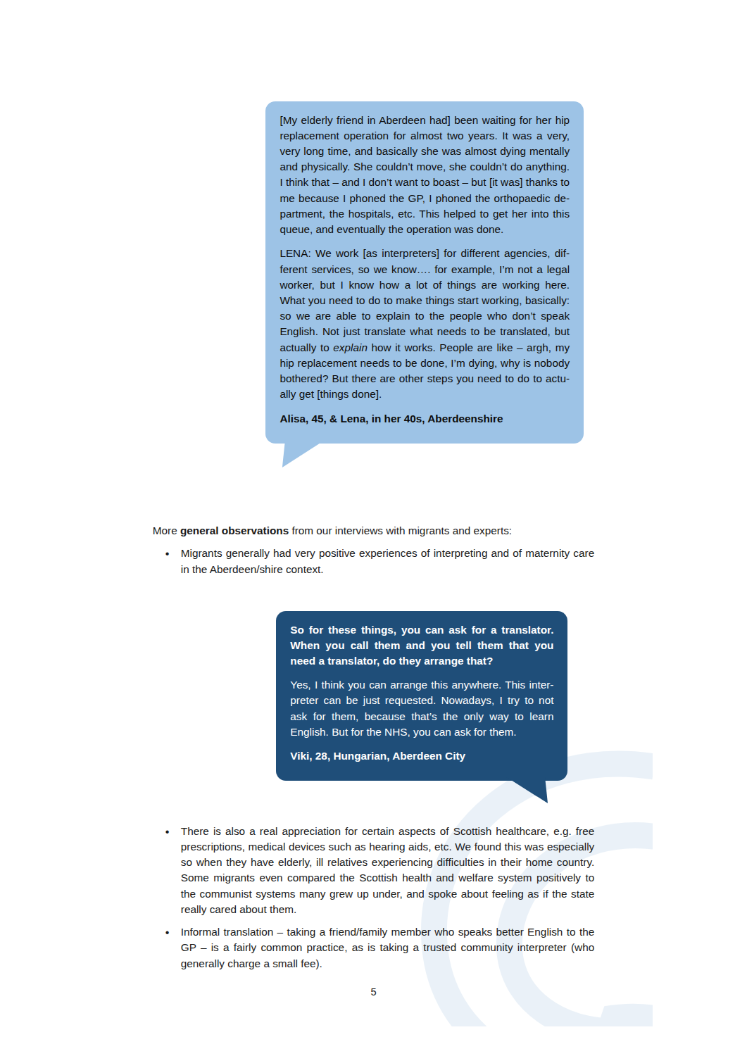[My elderly friend in Aberdeen had] been waiting for her hip replacement operation for almost two years. It was a very, very long time, and basically she was almost dying mentally and physically. She couldn’t move, she couldn’t do anything. I think that – and I don’t want to boast – but [it was] thanks to me because I phoned the GP, I phoned the orthopaedic department, the hospitals, etc. This helped to get her into this queue, and eventually the operation was done.
LENA: We work [as interpreters] for different agencies, different services, so we know…. for example, I’m not a legal worker, but I know how a lot of things are working here. What you need to do to make things start working, basically: so we are able to explain to the people who don’t speak English. Not just translate what needs to be translated, but actually to explain how it works. People are like – argh, my hip replacement needs to be done, I’m dying, why is nobody bothered? But there are other steps you need to do to actually get [things done].
Alisa, 45, & Lena, in her 40s, Aberdeenshire
More general observations from our interviews with migrants and experts:
Migrants generally had very positive experiences of interpreting and of maternity care in the Aberdeen/shire context.
So for these things, you can ask for a translator. When you call them and you tell them that you need a translator, do they arrange that?
Yes, I think you can arrange this anywhere. This interpreter can be just requested. Nowadays, I try to not ask for them, because that’s the only way to learn English. But for the NHS, you can ask for them.
Viki, 28, Hungarian, Aberdeen City
There is also a real appreciation for certain aspects of Scottish healthcare, e.g. free prescriptions, medical devices such as hearing aids, etc. We found this was especially so when they have elderly, ill relatives experiencing difficulties in their home country. Some migrants even compared the Scottish health and welfare system positively to the communist systems many grew up under, and spoke about feeling as if the state really cared about them.
Informal translation – taking a friend/family member who speaks better English to the GP – is a fairly common practice, as is taking a trusted community interpreter (who generally charge a small fee).
5